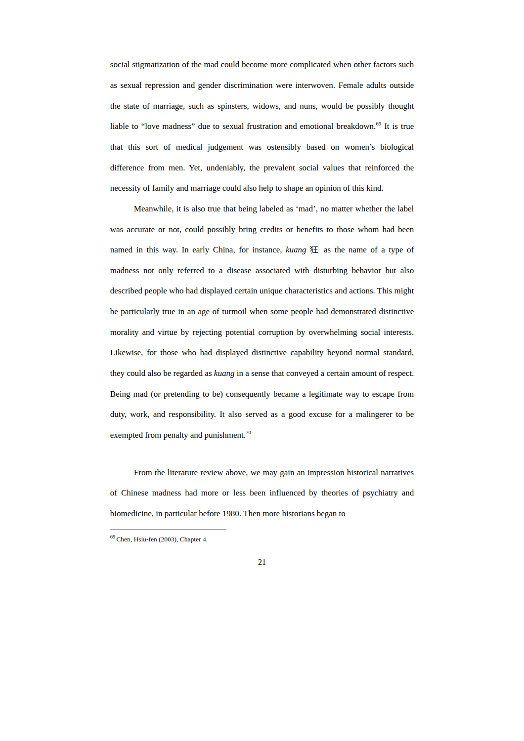social stigmatization of the mad could become more complicated when other factors such as sexual repression and gender discrimination were interwoven. Female adults outside the state of marriage, such as spinsters, widows, and nuns, would be possibly thought liable to “love madness” due to sexual frustration and emotional breakdown.69 It is true that this sort of medical judgement was ostensibly based on women’s biological difference from men. Yet, undeniably, the prevalent social values that reinforced the necessity of family and marriage could also help to shape an opinion of this kind.
Meanwhile, it is also true that being labeled as ‘mad’, no matter whether the label was accurate or not, could possibly bring credits or benefits to those whom had been named in this way. In early China, for instance, kuang 狂 as the name of a type of madness not only referred to a disease associated with disturbing behavior but also described people who had displayed certain unique characteristics and actions. This might be particularly true in an age of turmoil when some people had demonstrated distinctive morality and virtue by rejecting potential corruption by overwhelming social interests. Likewise, for those who had displayed distinctive capability beyond normal standard, they could also be regarded as kuang in a sense that conveyed a certain amount of respect. Being mad (or pretending to be) consequently became a legitimate way to escape from duty, work, and responsibility. It also served as a good excuse for a malingerer to be exempted from penalty and punishment.70
From the literature review above, we may gain an impression historical narratives of Chinese madness had more or less been influenced by theories of psychiatry and biomedicine, in particular before 1980. Then more historians began to
69Chen, Hsiu-fen (2003), Chapter 4.
21